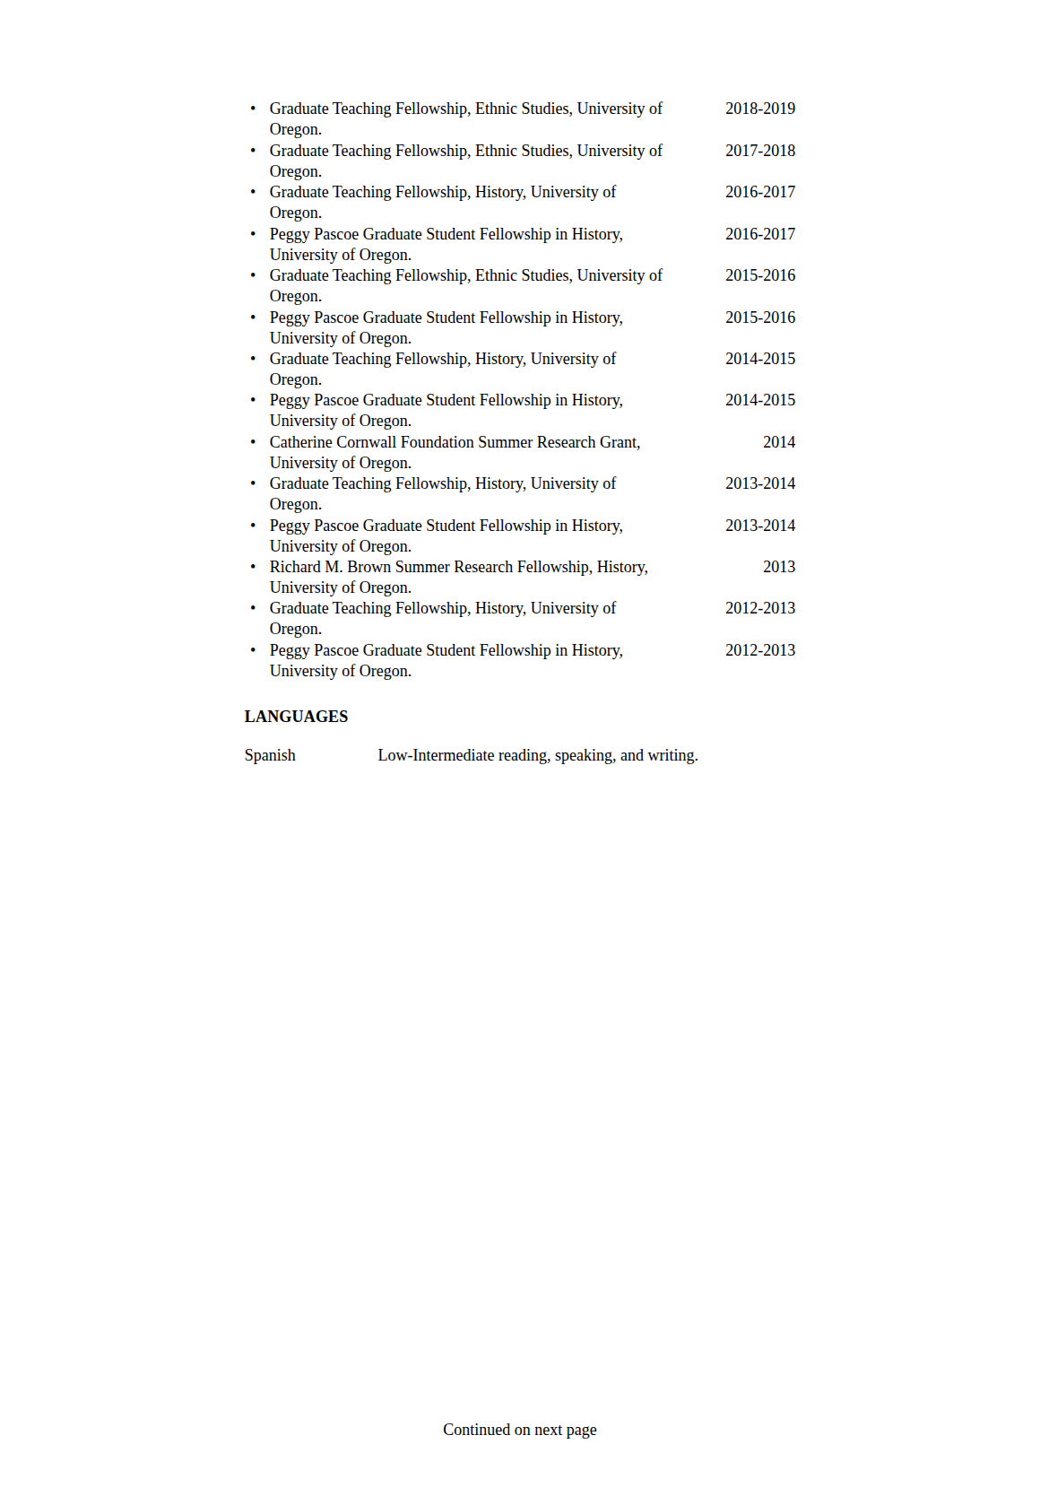Graduate Teaching Fellowship, Ethnic Studies, University of Oregon. 2018-2019
Graduate Teaching Fellowship, Ethnic Studies, University of Oregon. 2017-2018
Graduate Teaching Fellowship, History, University of Oregon. 2016-2017
Peggy Pascoe Graduate Student Fellowship in History, University of Oregon. 2016-2017
Graduate Teaching Fellowship, Ethnic Studies, University of Oregon. 2015-2016
Peggy Pascoe Graduate Student Fellowship in History, University of Oregon. 2015-2016
Graduate Teaching Fellowship, History, University of Oregon. 2014-2015
Peggy Pascoe Graduate Student Fellowship in History, University of Oregon. 2014-2015
Catherine Cornwall Foundation Summer Research Grant, University of Oregon. 2014
Graduate Teaching Fellowship, History, University of Oregon. 2013-2014
Peggy Pascoe Graduate Student Fellowship in History, University of Oregon. 2013-2014
Richard M. Brown Summer Research Fellowship, History, University of Oregon. 2013
Graduate Teaching Fellowship, History, University of Oregon. 2012-2013
Peggy Pascoe Graduate Student Fellowship in History, University of Oregon. 2012-2013
LANGUAGES
Spanish Low-Intermediate reading, speaking, and writing.
Continued on next page